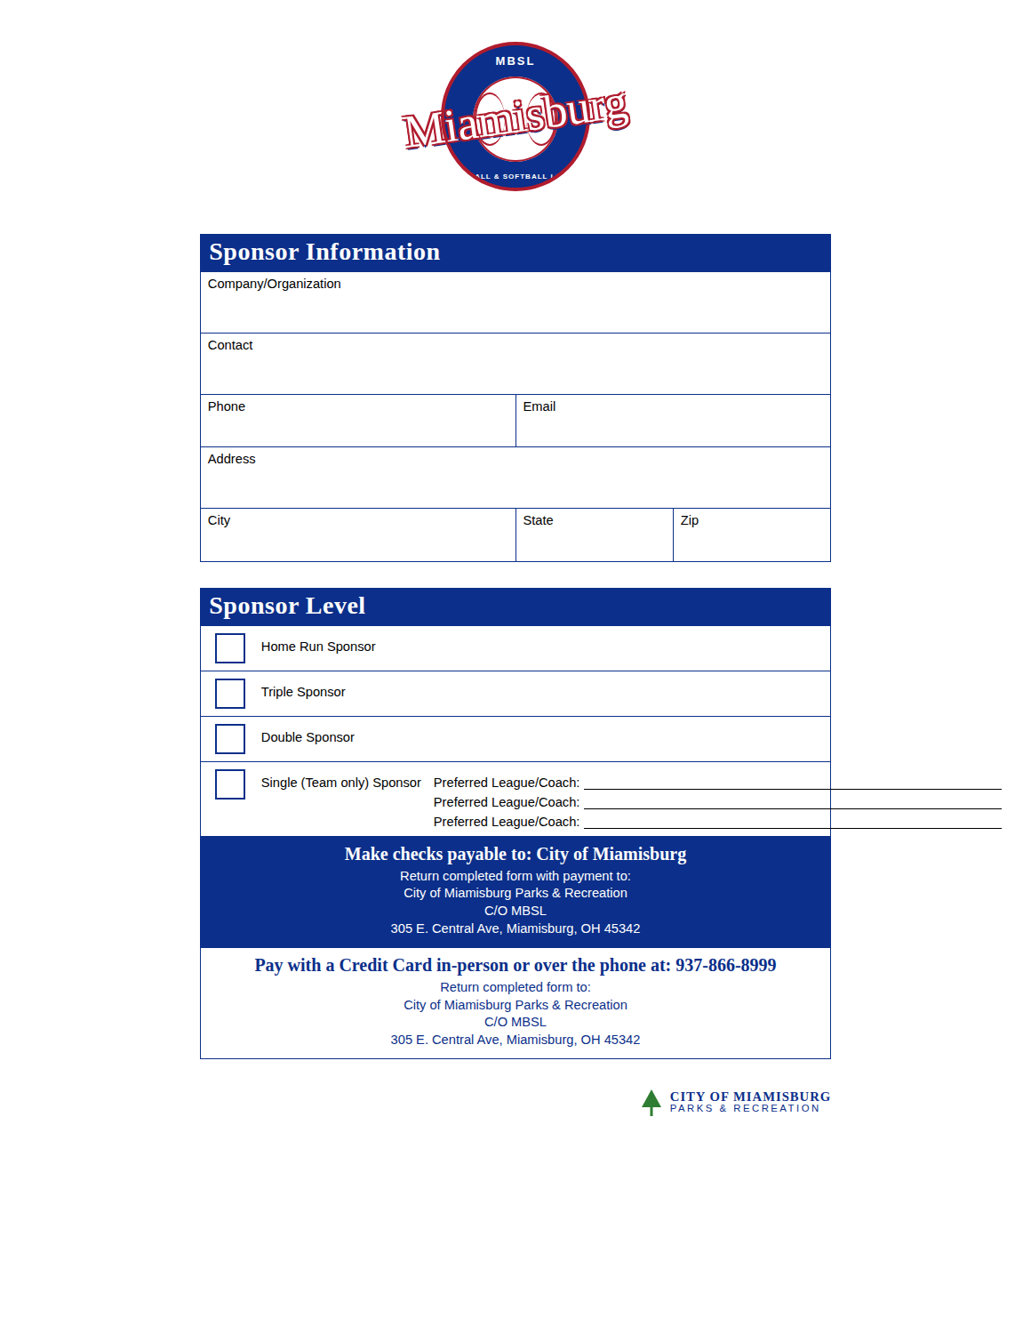MBSL
BASEBALL & SOFTBALL LEAGUE
Miamisburg
| Sponsor Information |
| Company/Organization |
| Contact |
| Phone | Email |
| Address |
| City | State | Zip |
| Sponsor Level |
| Home Run Sponsor |
| Triple Sponsor |
| Double Sponsor |
| Single (Team only) Sponsor Preferred League/Coach: Preferred League/Coach: Preferred League/Coach: |
| Make checks payable to: City of Miamisburg Return completed form with payment to: City of Miamisburg Parks & Recreation C/O MBSL 305 E. Central Ave, Miamisburg, OH 45342 |
| Pay with a Credit Card in-person or over the phone at: 937-866-8999 Return completed form to: City of Miamisburg Parks & Recreation C/O MBSL 305 E. Central Ave, Miamisburg, OH 45342 |
CITY OF MIAMISBURG
PARKS & RECREATION